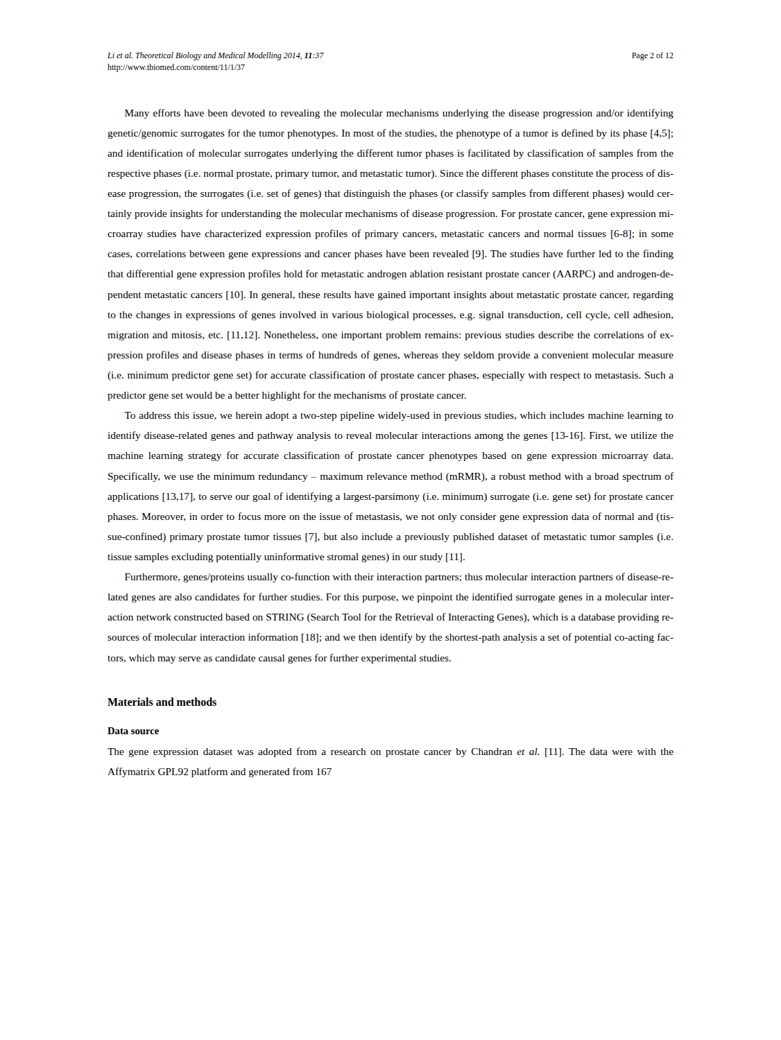Li et al. Theoretical Biology and Medical Modelling 2014, 11:37
http://www.tbiomed.com/content/11/1/37
Page 2 of 12
Many efforts have been devoted to revealing the molecular mechanisms underlying the disease progression and/or identifying genetic/genomic surrogates for the tumor phenotypes. In most of the studies, the phenotype of a tumor is defined by its phase [4,5]; and identification of molecular surrogates underlying the different tumor phases is facilitated by classification of samples from the respective phases (i.e. normal prostate, primary tumor, and metastatic tumor). Since the different phases constitute the process of disease progression, the surrogates (i.e. set of genes) that distinguish the phases (or classify samples from different phases) would certainly provide insights for understanding the molecular mechanisms of disease progression. For prostate cancer, gene expression microarray studies have characterized expression profiles of primary cancers, metastatic cancers and normal tissues [6-8]; in some cases, correlations between gene expressions and cancer phases have been revealed [9]. The studies have further led to the finding that differential gene expression profiles hold for metastatic androgen ablation resistant prostate cancer (AARPC) and androgen-dependent metastatic cancers [10]. In general, these results have gained important insights about metastatic prostate cancer, regarding to the changes in expressions of genes involved in various biological processes, e.g. signal transduction, cell cycle, cell adhesion, migration and mitosis, etc. [11,12]. Nonetheless, one important problem remains: previous studies describe the correlations of expression profiles and disease phases in terms of hundreds of genes, whereas they seldom provide a convenient molecular measure (i.e. minimum predictor gene set) for accurate classification of prostate cancer phases, especially with respect to metastasis. Such a predictor gene set would be a better highlight for the mechanisms of prostate cancer.
To address this issue, we herein adopt a two-step pipeline widely-used in previous studies, which includes machine learning to identify disease-related genes and pathway analysis to reveal molecular interactions among the genes [13-16]. First, we utilize the machine learning strategy for accurate classification of prostate cancer phenotypes based on gene expression microarray data. Specifically, we use the minimum redundancy – maximum relevance method (mRMR), a robust method with a broad spectrum of applications [13,17], to serve our goal of identifying a largest-parsimony (i.e. minimum) surrogate (i.e. gene set) for prostate cancer phases. Moreover, in order to focus more on the issue of metastasis, we not only consider gene expression data of normal and (tissue-confined) primary prostate tumor tissues [7], but also include a previously published dataset of metastatic tumor samples (i.e. tissue samples excluding potentially uninformative stromal genes) in our study [11].
Furthermore, genes/proteins usually co-function with their interaction partners; thus molecular interaction partners of disease-related genes are also candidates for further studies. For this purpose, we pinpoint the identified surrogate genes in a molecular interaction network constructed based on STRING (Search Tool for the Retrieval of Interacting Genes), which is a database providing resources of molecular interaction information [18]; and we then identify by the shortest-path analysis a set of potential co-acting factors, which may serve as candidate causal genes for further experimental studies.
Materials and methods
Data source
The gene expression dataset was adopted from a research on prostate cancer by Chandran et al. [11]. The data were with the Affymatrix GPL92 platform and generated from 167